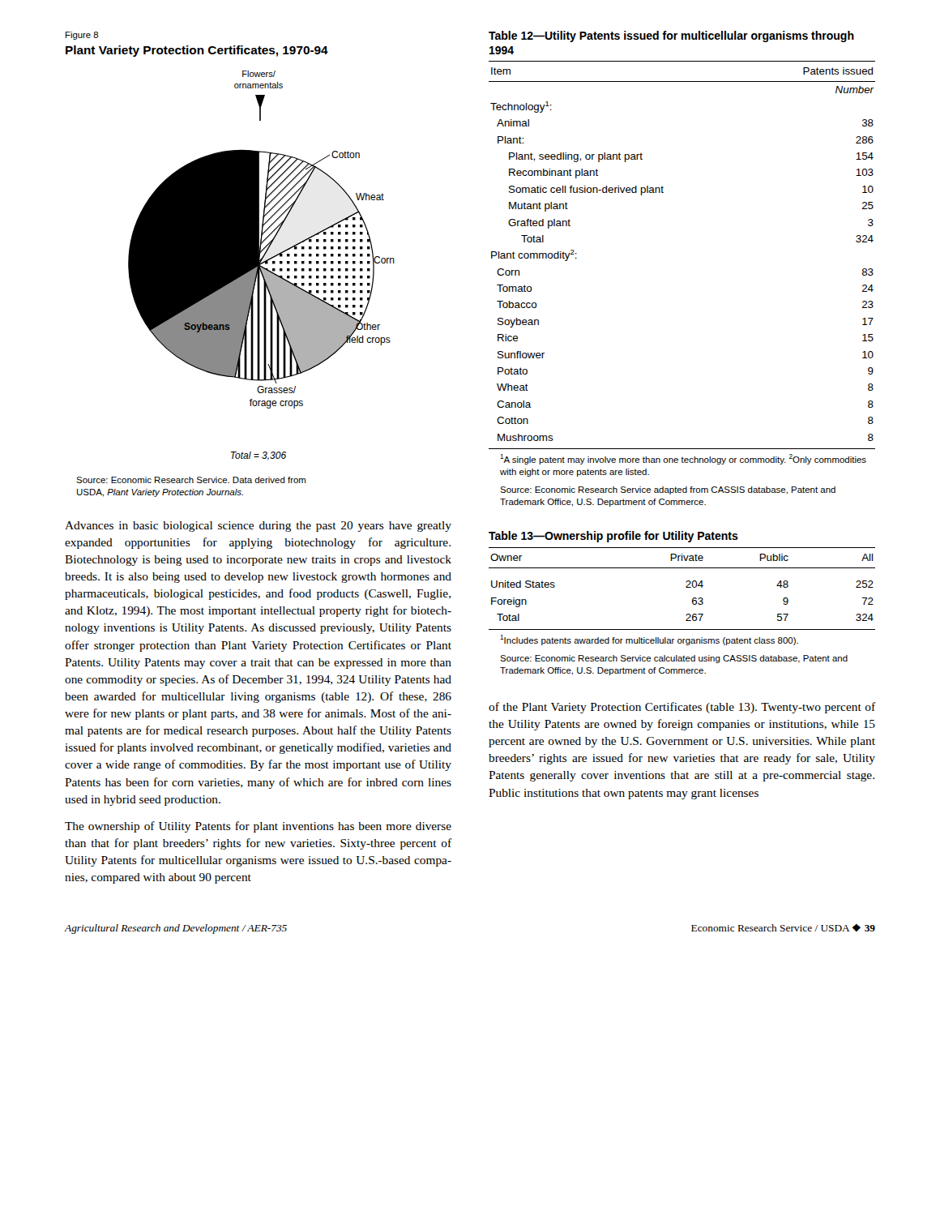Figure 8
Plant Variety Protection Certificates, 1970-94
Flowers/ ornamentals Cotton Wheat Corn Other field crops Grasses/ forage crops Soybeans Vegetables
Total = 3,306
Source: Economic Research Service. Data derived from
USDA, Plant Variety Protection Journals.
Advances in basic biological science during the past 20 years have greatly expanded opportunities for applying biotechnology for agriculture. Biotechnology is being used to incorporate new traits in crops and livestock breeds. It is also being used to develop new livestock growth hormones and pharmaceuticals, biological pesticides, and food products (Caswell, Fuglie, and Klotz, 1994). The most important intellectual property right for biotechnology inventions is Utility Patents. As discussed previously, Utility Patents offer stronger protection than Plant Variety Protection Certificates or Plant Patents. Utility Patents may cover a trait that can be expressed in more than one commodity or species. As of December 31, 1994, 324 Utility Patents had been awarded for multicellular living organisms (table 12). Of these, 286 were for new plants or plant parts, and 38 were for animals. Most of the animal patents are for medical research purposes. About half the Utility Patents issued for plants involved recombinant, or genetically modified, varieties and cover a wide range of commodities. By far the most important use of Utility Patents has been for corn varieties, many of which are for inbred corn lines used in hybrid seed production.
The ownership of Utility Patents for plant inventions has been more diverse than that for plant breeders’ rights for new varieties. Sixty-three percent of Utility Patents for multicellular organisms were issued to U.S.-based companies, compared with about 90 percent
Table 12—Utility Patents issued for multicellular organisms through 1994
| Item | Patents issued |
| --- | --- |
| | Number |
| Technology 1 : | |
| Animal | 38 |
| Plant: | 286 |
| Plant, seedling, or plant part | 154 |
| Recombinant plant | 103 |
| Somatic cell fusion-derived plant | 10 |
| Mutant plant | 25 |
| Grafted plant | 3 |
| Total | 324 |
| Plant commodity 2 : | |
| Corn | 83 |
| Tomato | 24 |
| Tobacco | 23 |
| Soybean | 17 |
| Rice | 15 |
| Sunflower | 10 |
| Potato | 9 |
| Wheat | 8 |
| Canola | 8 |
| Cotton | 8 |
| Mushrooms | 8 |
1A single patent may involve more than one technology or commodity. 2Only commodities with eight or more patents are listed.
Source: Economic Research Service adapted from CASSIS database, Patent and Trademark Office, U.S. Department of Commerce.
Table 13—Ownership profile for Utility Patents
| Owner | Private | Public | All |
| --- | --- | --- | --- |
| United States | 204 | 48 | 252 |
| Foreign | 63 | 9 | 72 |
| Total | 267 | 57 | 324 |
1Includes patents awarded for multicellular organisms (patent class 800).
Source: Economic Research Service calculated using CASSIS database, Patent and Trademark Office, U.S. Department of Commerce.
of the Plant Variety Protection Certificates (table 13). Twenty-two percent of the Utility Patents are owned by foreign companies or institutions, while 15 percent are owned by the U.S. Government or U.S. universities. While plant breeders’ rights are issued for new varieties that are ready for sale, Utility Patents generally cover inventions that are still at a pre-commercial stage. Public institutions that own patents may grant licenses
Agricultural Research and Development / AER-735
Economic Research Service / USDA ❖ 39